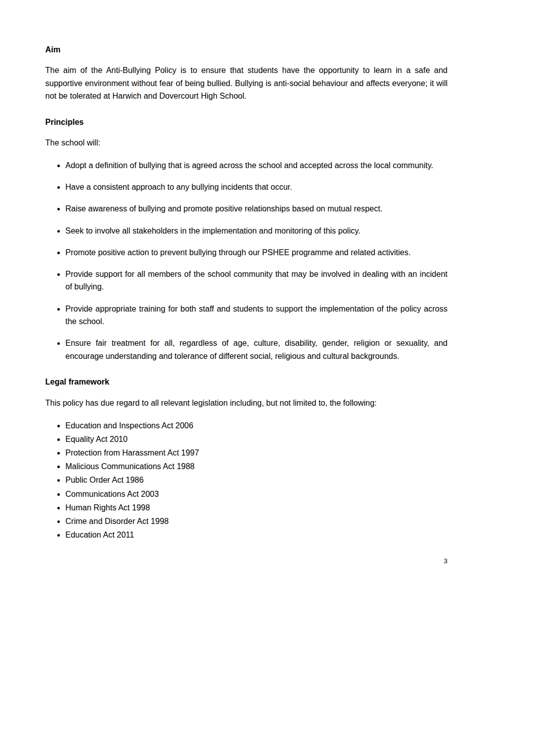Aim
The aim of the Anti-Bullying Policy is to ensure that students have the opportunity to learn in a safe and supportive environment without fear of being bullied. Bullying is anti-social behaviour and affects everyone; it will not be tolerated at Harwich and Dovercourt High School.
Principles
The school will:
Adopt a definition of bullying that is agreed across the school and accepted across the local community.
Have a consistent approach to any bullying incidents that occur.
Raise awareness of bullying and promote positive relationships based on mutual respect.
Seek to involve all stakeholders in the implementation and monitoring of this policy.
Promote positive action to prevent bullying through our PSHEE programme and related activities.
Provide support for all members of the school community that may be involved in dealing with an incident of bullying.
Provide appropriate training for both staff and students to support the implementation of the policy across the school.
Ensure fair treatment for all, regardless of age, culture, disability, gender, religion or sexuality, and encourage understanding and tolerance of different social, religious and cultural backgrounds.
Legal framework
This policy has due regard to all relevant legislation including, but not limited to, the following:
Education and Inspections Act 2006
Equality Act 2010
Protection from Harassment Act 1997
Malicious Communications Act 1988
Public Order Act 1986
Communications Act 2003
Human Rights Act 1998
Crime and Disorder Act 1998
Education Act 2011
3